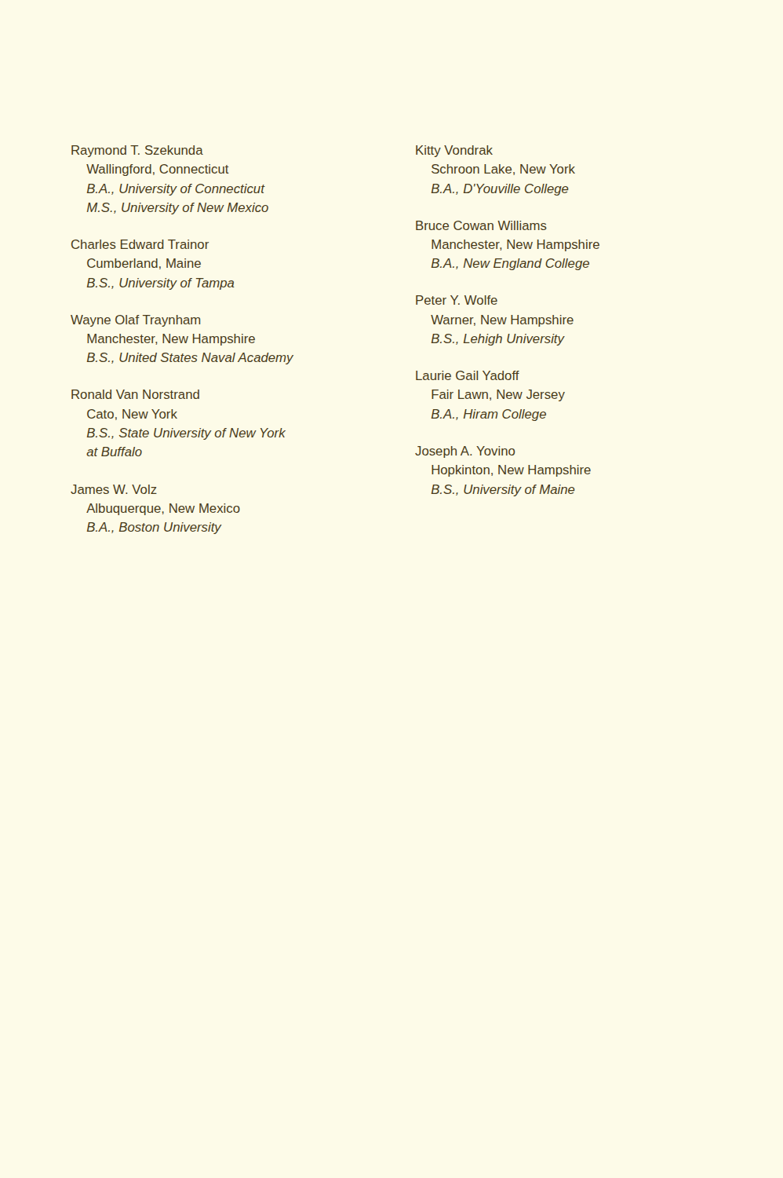Raymond T. Szekunda Wallingford, Connecticut B.A., University of Connecticut M.S., University of New Mexico
Charles Edward Trainor Cumberland, Maine B.S., University of Tampa
Wayne Olaf Traynham Manchester, New Hampshire B.S., United States Naval Academy
Ronald Van Norstrand Cato, New York B.S., State University of New York at Buffalo
James W. Volz Albuquerque, New Mexico B.A., Boston University
Kitty Vondrak Schroon Lake, New York B.A., D'Youville College
Bruce Cowan Williams Manchester, New Hampshire B.A., New England College
Peter Y. Wolfe Warner, New Hampshire B.S., Lehigh University
Laurie Gail Yadoff Fair Lawn, New Jersey B.A., Hiram College
Joseph A. Yovino Hopkinton, New Hampshire B.S., University of Maine